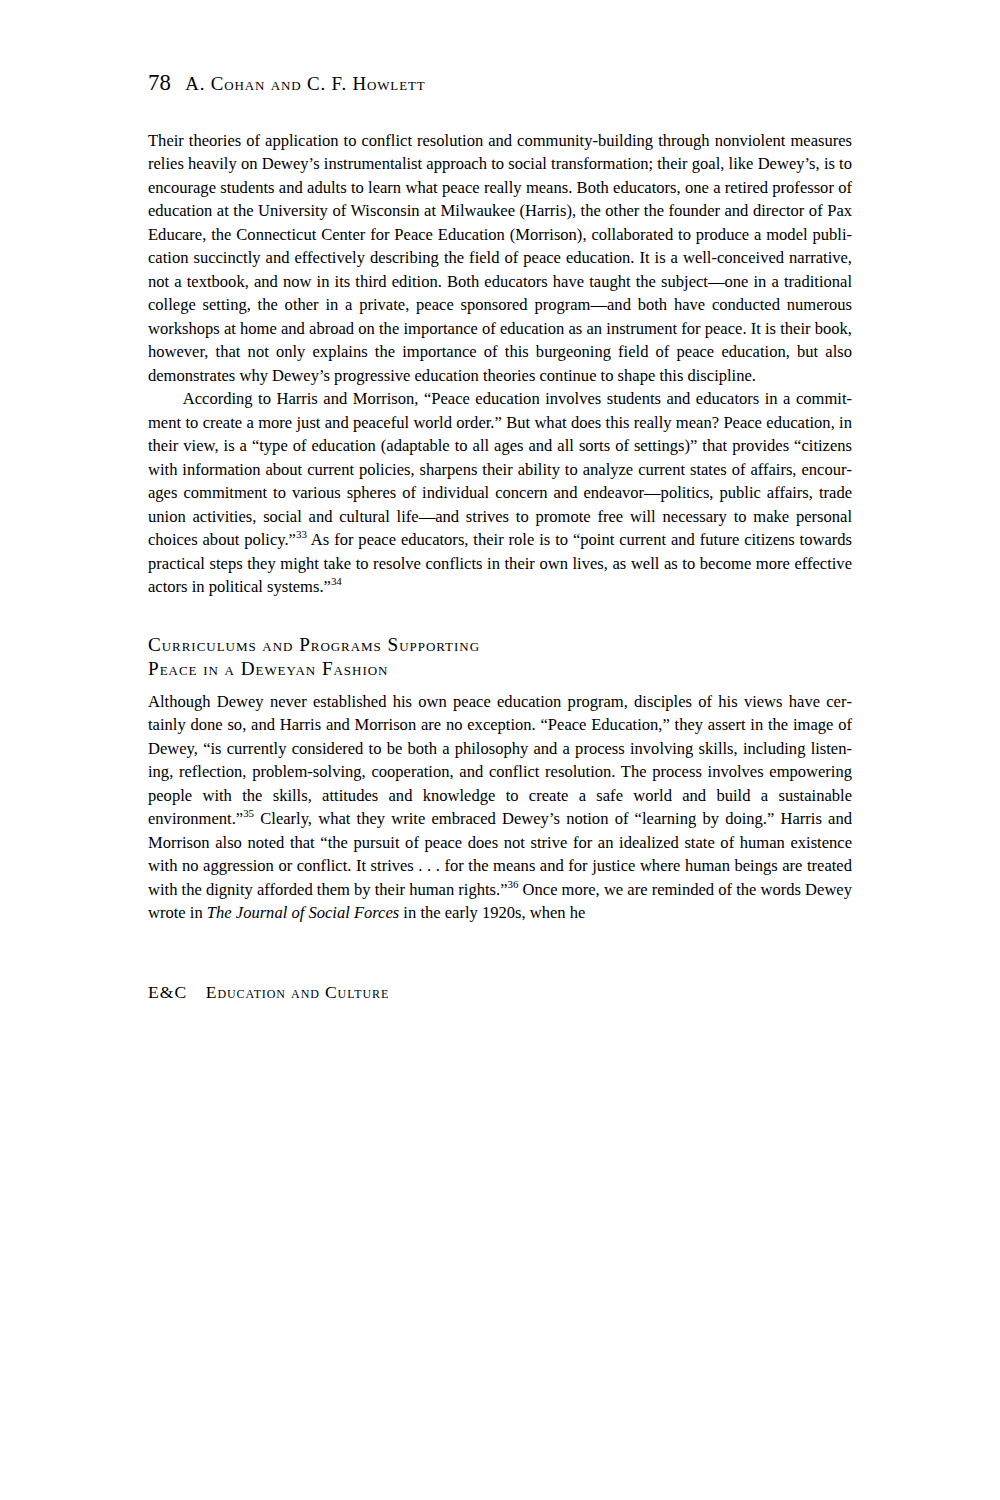78 A. Cohan and C. F. Howlett
Their theories of application to conflict resolution and community-building through nonviolent measures relies heavily on Dewey’s instrumentalist approach to social transformation; their goal, like Dewey’s, is to encourage students and adults to learn what peace really means. Both educators, one a retired professor of education at the University of Wisconsin at Milwaukee (Harris), the other the founder and director of Pax Educare, the Connecticut Center for Peace Education (Morrison), collaborated to produce a model publication succinctly and effectively describing the field of peace education. It is a well-conceived narrative, not a textbook, and now in its third edition. Both educators have taught the subject—one in a traditional college setting, the other in a private, peace sponsored program—and both have conducted numerous workshops at home and abroad on the importance of education as an instrument for peace. It is their book, however, that not only explains the importance of this burgeoning field of peace education, but also demonstrates why Dewey’s progressive education theories continue to shape this discipline.
According to Harris and Morrison, “Peace education involves students and educators in a commitment to create a more just and peaceful world order.” But what does this really mean? Peace education, in their view, is a “type of education (adaptable to all ages and all sorts of settings)” that provides “citizens with information about current policies, sharpens their ability to analyze current states of affairs, encourages commitment to various spheres of individual concern and endeavor—politics, public affairs, trade union activities, social and cultural life—and strives to promote free will necessary to make personal choices about policy.”33 As for peace educators, their role is to “point current and future citizens towards practical steps they might take to resolve conflicts in their own lives, as well as to become more effective actors in political systems.”34
Curriculums and Programs Supporting
Peace in a Deweyan Fashion
Although Dewey never established his own peace education program, disciples of his views have certainly done so, and Harris and Morrison are no exception. “Peace Education,” they assert in the image of Dewey, “is currently considered to be both a philosophy and a process involving skills, including listening, reflection, problem-solving, cooperation, and conflict resolution. The process involves empowering people with the skills, attitudes and knowledge to create a safe world and build a sustainable environment.”35 Clearly, what they write embraced Dewey’s notion of “learning by doing.” Harris and Morrison also noted that “the pursuit of peace does not strive for an idealized state of human existence with no aggression or conflict. It strives . . . for the means and for justice where human beings are treated with the dignity afforded them by their human rights.”36 Once more, we are reminded of the words Dewey wrote in The Journal of Social Forces in the early 1920s, when he
E&C Education and Culture